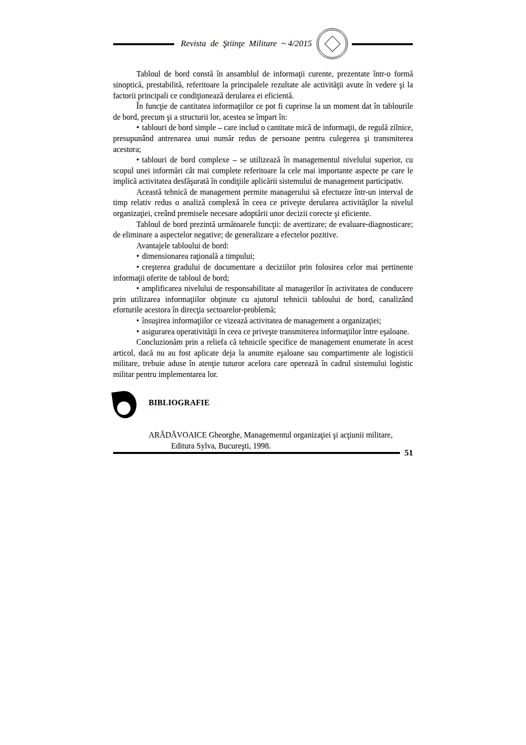Revista de Ştiinţe Militare ~ 4/2015
Tabloul de bord constă în ansamblul de informaţii curente, prezentate într-o formă sinoptică, prestabilită, referitoare la principalele rezultate ale activităţii avute în vedere şi la factorii principali ce condiţionează derularea ei eficientă.
În funcţie de cantitatea informaţiilor ce pot fi cuprinse la un moment dat în tablourile de bord, precum şi a structurii lor, acestea se împart în:
tablouri de bord simple – care includ o cantitate mică de informaţii, de regulă zilnice, presupunând antrenarea unui număr redus de persoane pentru culegerea şi transmiterea acestora;
tablouri de bord complexe – se utilizează în managementul nivelului superior, cu scopul unei informări cât mai complete referitoare la cele mai importante aspecte pe care le implică activitatea desfăşurată în condiţiile aplicării sistemului de management participativ.
Această tehnică de management permite managerului să efectueze într-un interval de timp relativ redus o analiză complexă în ceea ce priveşte derularea activităţilor la nivelul organizaţiei, creând premisele necesare adoptării unor decizii corecte şi eficiente.
Tabloul de bord prezintă următoarele funcţii: de avertizare; de evaluare-diagnosticare; de eliminare a aspectelor negative; de generalizare a efectelor pozitive.
Avantajele tabloului de bord:
dimensionarea raţională a timpului;
creşterea gradului de documentare a deciziilor prin folosirea celor mai pertinente informaţii oferite de tabloul de bord;
amplificarea nivelului de responsabilitate al managerilor în activitatea de conducere prin utilizarea informaţiilor obţinute cu ajutorul tehnicii tabloului de bord, canalizând eforturile acestora în direcţia sectoarelor-problemă;
însuşirea informaţiilor ce vizează activitatea de management a organizaţiei;
asigurarea operativităţii în ceea ce priveşte transmiterea informaţiilor între eşaloane.
Concluzionăm prin a reliefa că tehnicile specifice de management enumerate în acest articol, dacă nu au fost aplicate deja la anumite eşaloane sau compartimente ale logisticii militare, trebuie aduse în atenţie tuturor acelora care operează în cadrul sistemului logistic militar pentru implementarea lor.
BIBLIOGRAFIE
ARĂDĂVOAICE Gheorghe, Managementul organizaţiei şi acţiunii militare, Editura Sylva, Bucureşti, 1998.
51